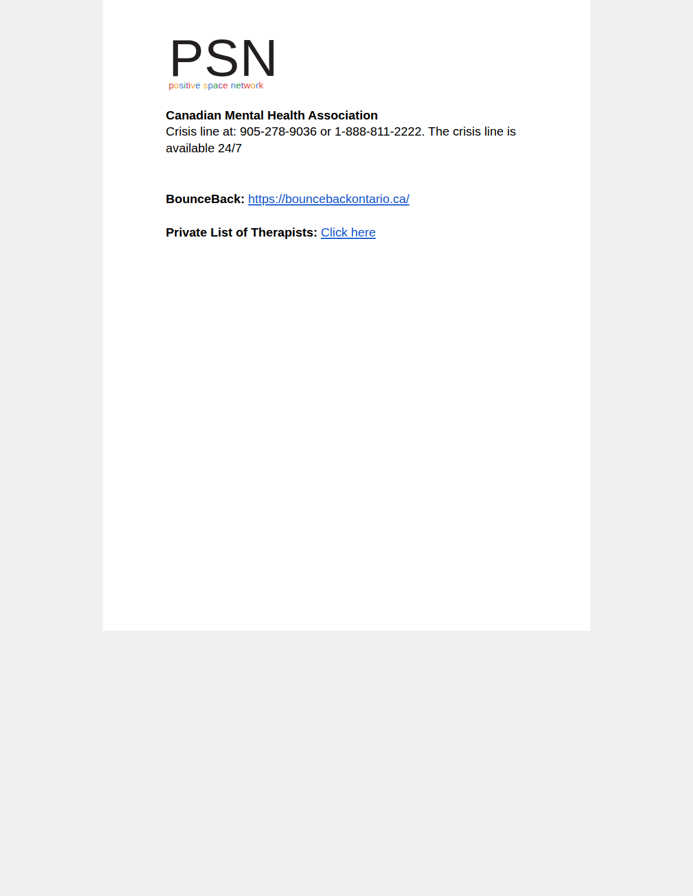PSN positive space network
Canadian Mental Health Association
Crisis line at: 905-278-9036 or 1-888-811-2222. The crisis line is available 24/7
BounceBack: https://bouncebackontario.ca/
Private List of Therapists: Click here